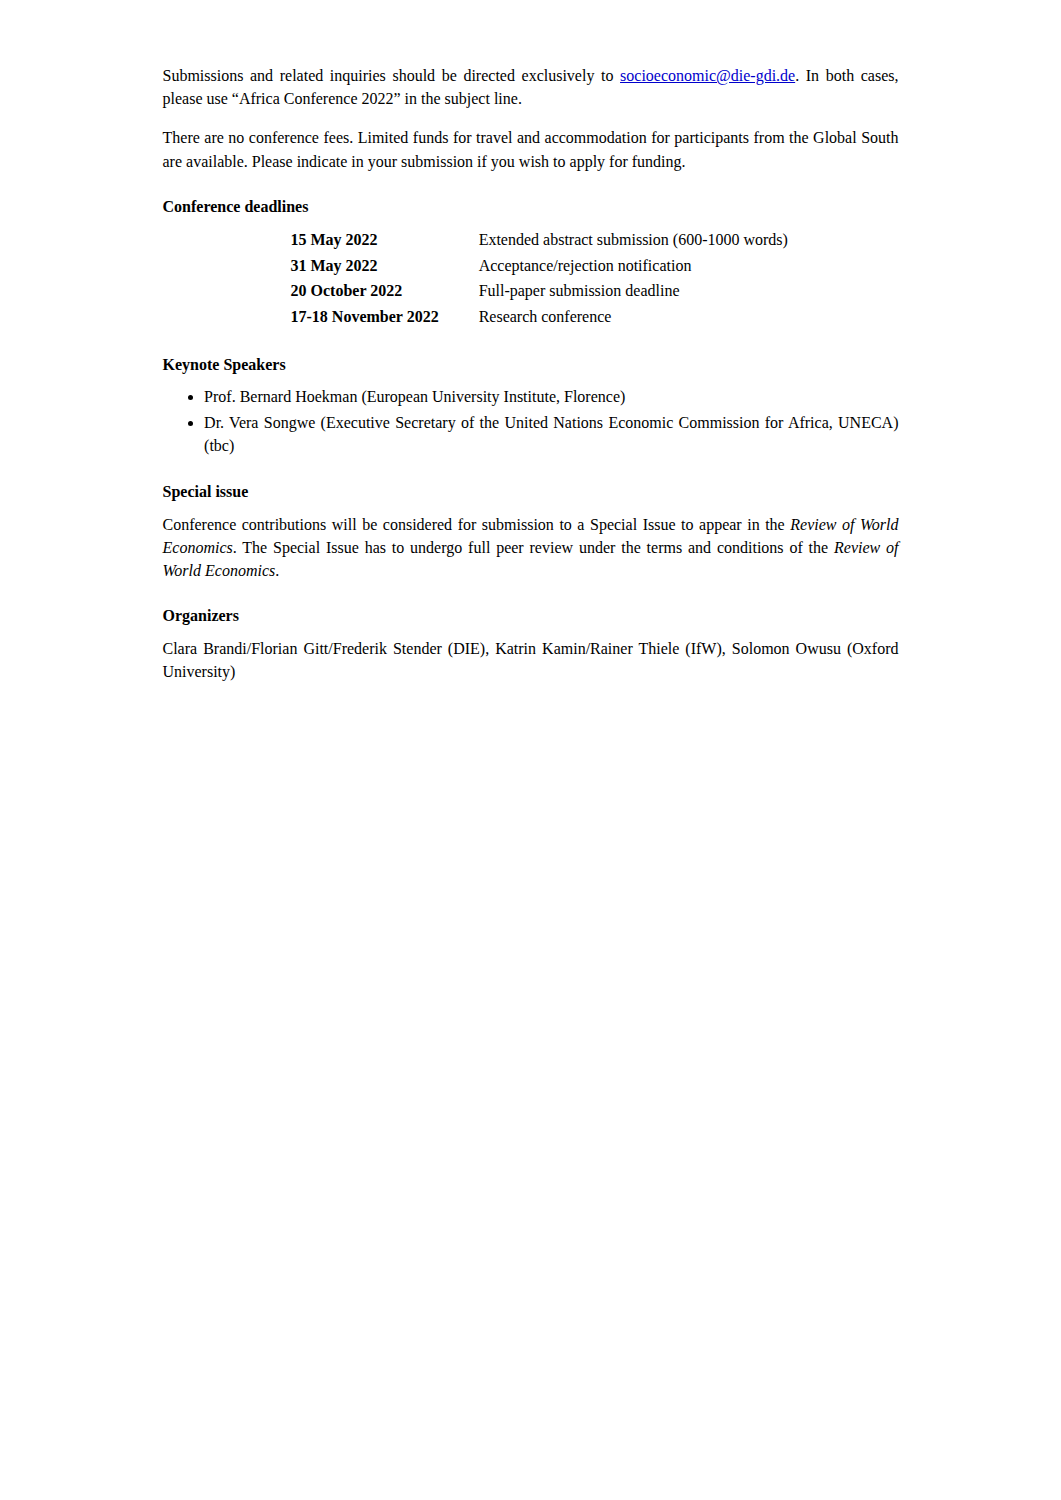Submissions and related inquiries should be directed exclusively to socioeconomic@die-gdi.de. In both cases, please use “Africa Conference 2022” in the subject line.
There are no conference fees. Limited funds for travel and accommodation for participants from the Global South are available. Please indicate in your submission if you wish to apply for funding.
Conference deadlines
| 15 May 2022 | Extended abstract submission (600-1000 words) |
| 31 May 2022 | Acceptance/rejection notification |
| 20 October 2022 | Full-paper submission deadline |
| 17-18 November 2022 | Research conference |
Keynote Speakers
Prof. Bernard Hoekman (European University Institute, Florence)
Dr. Vera Songwe (Executive Secretary of the United Nations Economic Commission for Africa, UNECA) (tbc)
Special issue
Conference contributions will be considered for submission to a Special Issue to appear in the Review of World Economics. The Special Issue has to undergo full peer review under the terms and conditions of the Review of World Economics.
Organizers
Clara Brandi/Florian Gitt/Frederik Stender (DIE), Katrin Kamin/Rainer Thiele (IfW), Solomon Owusu (Oxford University)